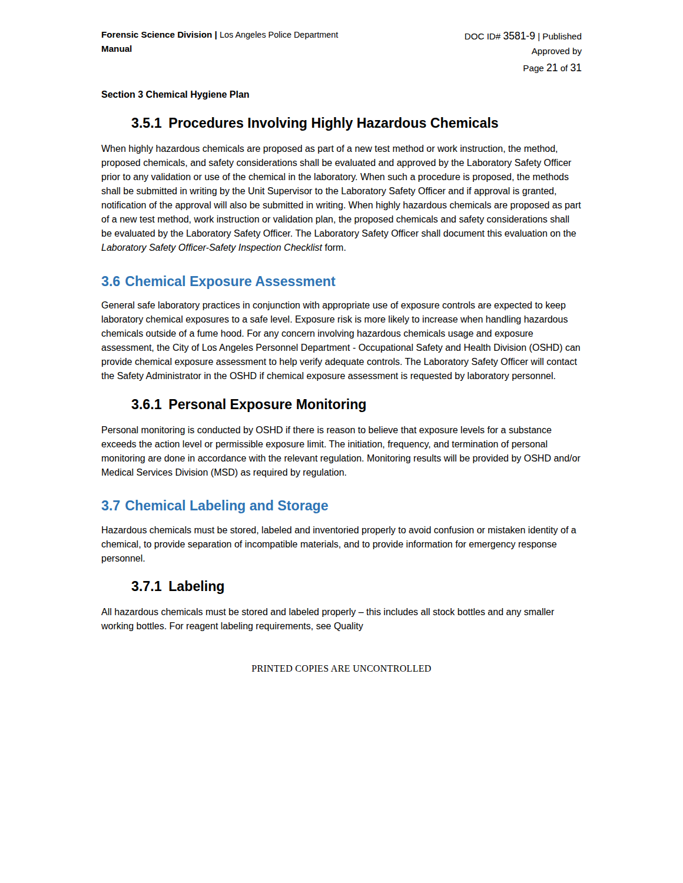Forensic Science Division | Los Angeles Police Department Manual
DOC ID# 3581-9 | Published
Approved by
Page 21 of 31
Section 3 Chemical Hygiene Plan
3.5.1 Procedures Involving Highly Hazardous Chemicals
When highly hazardous chemicals are proposed as part of a new test method or work instruction, the method, proposed chemicals, and safety considerations shall be evaluated and approved by the Laboratory Safety Officer prior to any validation or use of the chemical in the laboratory. When such a procedure is proposed, the methods shall be submitted in writing by the Unit Supervisor to the Laboratory Safety Officer and if approval is granted, notification of the approval will also be submitted in writing. When highly hazardous chemicals are proposed as part of a new test method, work instruction or validation plan, the proposed chemicals and safety considerations shall be evaluated by the Laboratory Safety Officer. The Laboratory Safety Officer shall document this evaluation on the Laboratory Safety Officer-Safety Inspection Checklist form.
3.6 Chemical Exposure Assessment
General safe laboratory practices in conjunction with appropriate use of exposure controls are expected to keep laboratory chemical exposures to a safe level. Exposure risk is more likely to increase when handling hazardous chemicals outside of a fume hood. For any concern involving hazardous chemicals usage and exposure assessment, the City of Los Angeles Personnel Department - Occupational Safety and Health Division (OSHD) can provide chemical exposure assessment to help verify adequate controls. The Laboratory Safety Officer will contact the Safety Administrator in the OSHD if chemical exposure assessment is requested by laboratory personnel.
3.6.1 Personal Exposure Monitoring
Personal monitoring is conducted by OSHD if there is reason to believe that exposure levels for a substance exceeds the action level or permissible exposure limit. The initiation, frequency, and termination of personal monitoring are done in accordance with the relevant regulation. Monitoring results will be provided by OSHD and/or Medical Services Division (MSD) as required by regulation.
3.7 Chemical Labeling and Storage
Hazardous chemicals must be stored, labeled and inventoried properly to avoid confusion or mistaken identity of a chemical, to provide separation of incompatible materials, and to provide information for emergency response personnel.
3.7.1 Labeling
All hazardous chemicals must be stored and labeled properly – this includes all stock bottles and any smaller working bottles. For reagent labeling requirements, see Quality
PRINTED COPIES ARE UNCONTROLLED